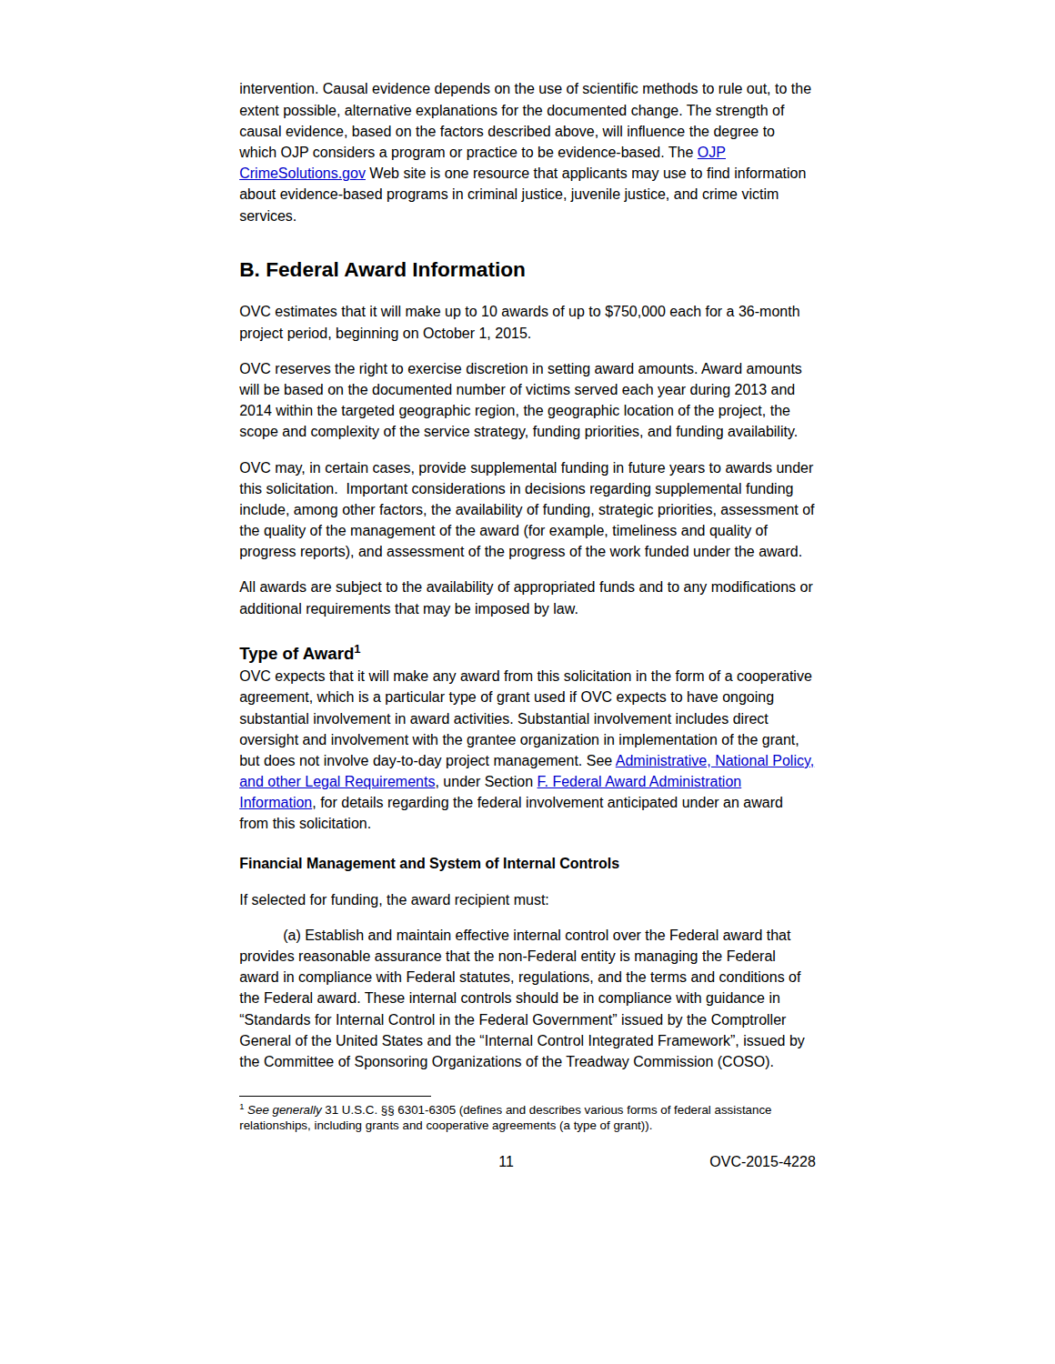intervention. Causal evidence depends on the use of scientific methods to rule out, to the extent possible, alternative explanations for the documented change. The strength of causal evidence, based on the factors described above, will influence the degree to which OJP considers a program or practice to be evidence-based. The OJP CrimeSolutions.gov Web site is one resource that applicants may use to find information about evidence-based programs in criminal justice, juvenile justice, and crime victim services.
B. Federal Award Information
OVC estimates that it will make up to 10 awards of up to $750,000 each for a 36-month project period, beginning on October 1, 2015.
OVC reserves the right to exercise discretion in setting award amounts. Award amounts will be based on the documented number of victims served each year during 2013 and 2014 within the targeted geographic region, the geographic location of the project, the scope and complexity of the service strategy, funding priorities, and funding availability.
OVC may, in certain cases, provide supplemental funding in future years to awards under this solicitation. Important considerations in decisions regarding supplemental funding include, among other factors, the availability of funding, strategic priorities, assessment of the quality of the management of the award (for example, timeliness and quality of progress reports), and assessment of the progress of the work funded under the award.
All awards are subject to the availability of appropriated funds and to any modifications or additional requirements that may be imposed by law.
Type of Award1
OVC expects that it will make any award from this solicitation in the form of a cooperative agreement, which is a particular type of grant used if OVC expects to have ongoing substantial involvement in award activities. Substantial involvement includes direct oversight and involvement with the grantee organization in implementation of the grant, but does not involve day-to-day project management. See Administrative, National Policy, and other Legal Requirements, under Section F. Federal Award Administration Information, for details regarding the federal involvement anticipated under an award from this solicitation.
Financial Management and System of Internal Controls
If selected for funding, the award recipient must:
(a) Establish and maintain effective internal control over the Federal award that provides reasonable assurance that the non-Federal entity is managing the Federal award in compliance with Federal statutes, regulations, and the terms and conditions of the Federal award. These internal controls should be in compliance with guidance in “Standards for Internal Control in the Federal Government” issued by the Comptroller General of the United States and the “Internal Control Integrated Framework”, issued by the Committee of Sponsoring Organizations of the Treadway Commission (COSO).
1 See generally 31 U.S.C. §§ 6301-6305 (defines and describes various forms of federal assistance relationships, including grants and cooperative agreements (a type of grant)).
11 OVC-2015-4228